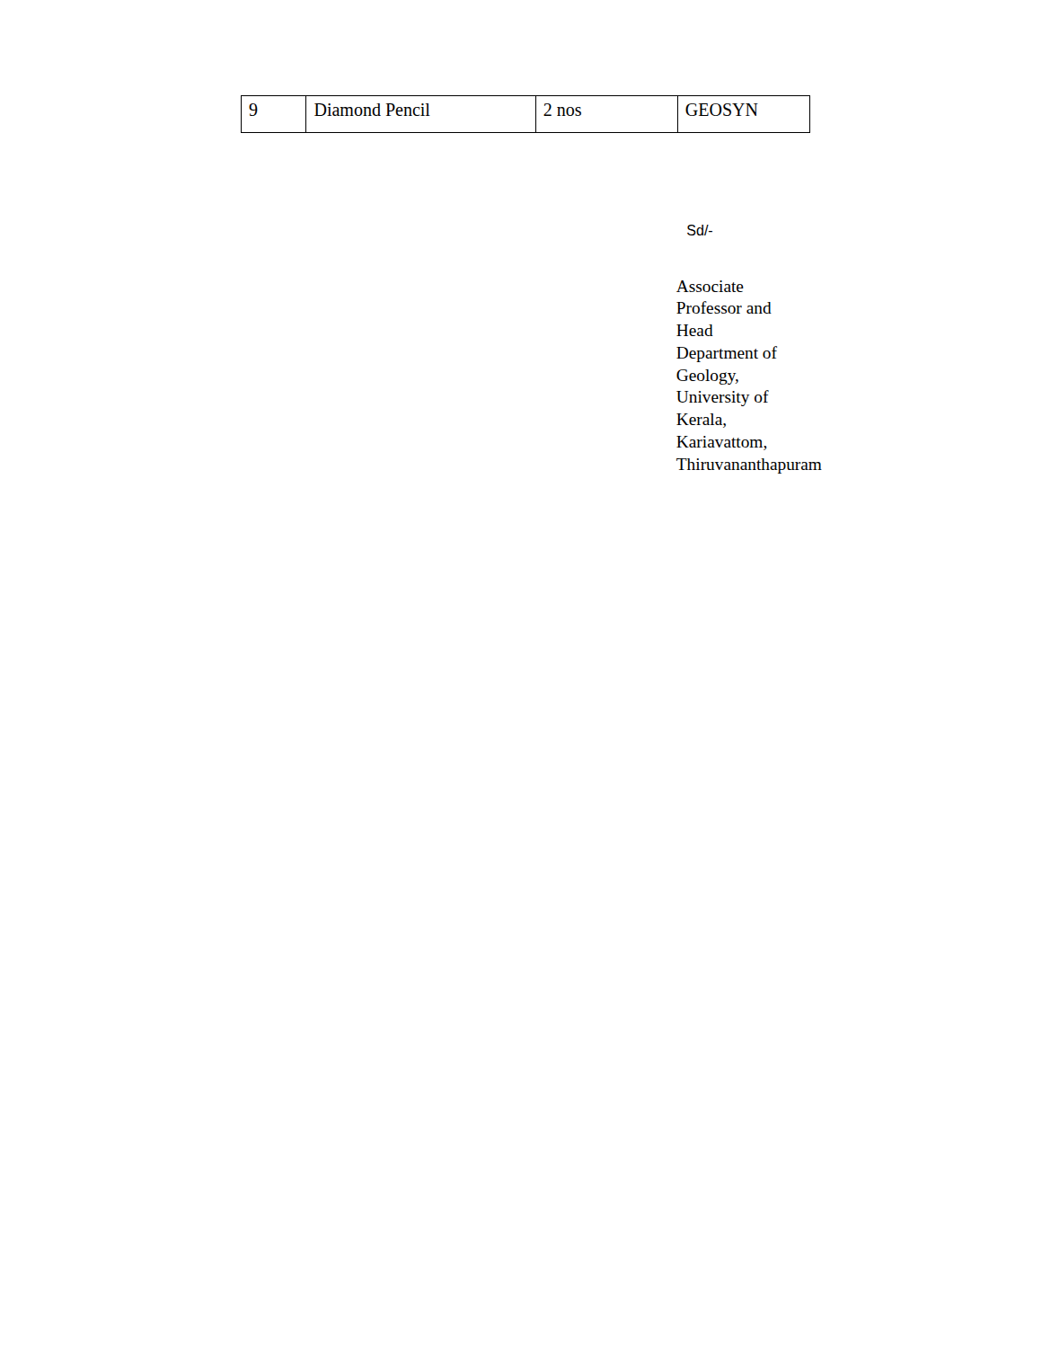| 9 | Diamond Pencil | 2 nos | GEOSYN |
Sd/-
Associate Professor and Head Department of Geology, University of Kerala, Kariavattom, Thiruvananthapuram